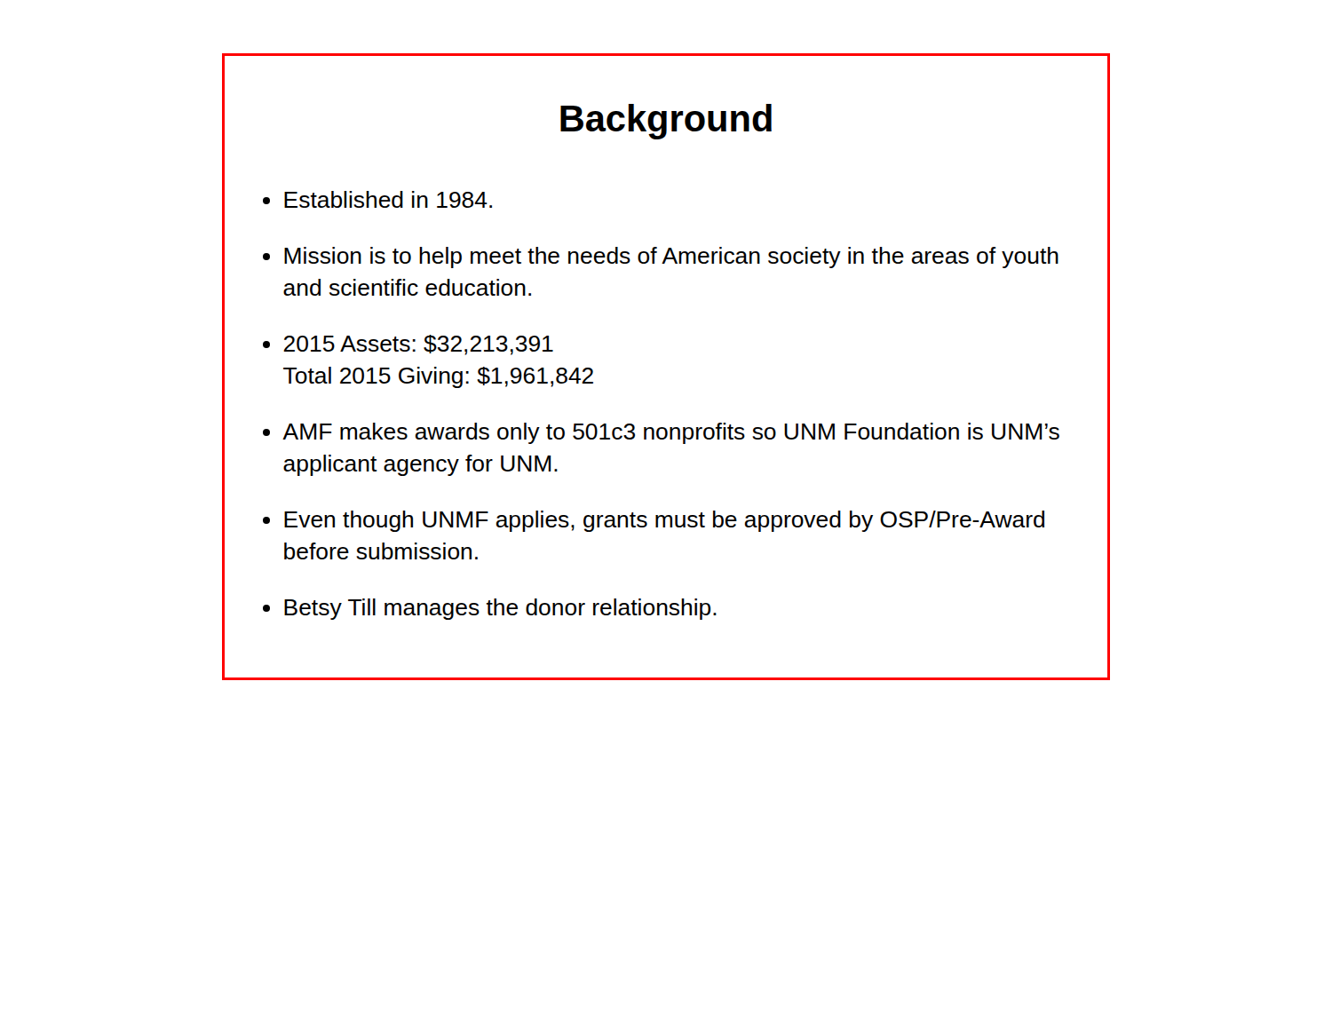Background
Established in 1984.
Mission is to help meet the needs of American society in the areas of youth and scientific education.
2015 Assets: $32,213,391
Total 2015 Giving: $1,961,842
AMF makes awards only to 501c3 nonprofits so UNM Foundation is UNM’s applicant agency for UNM.
Even though UNMF applies, grants must be approved by OSP/Pre-Award before submission.
Betsy Till manages the donor relationship.